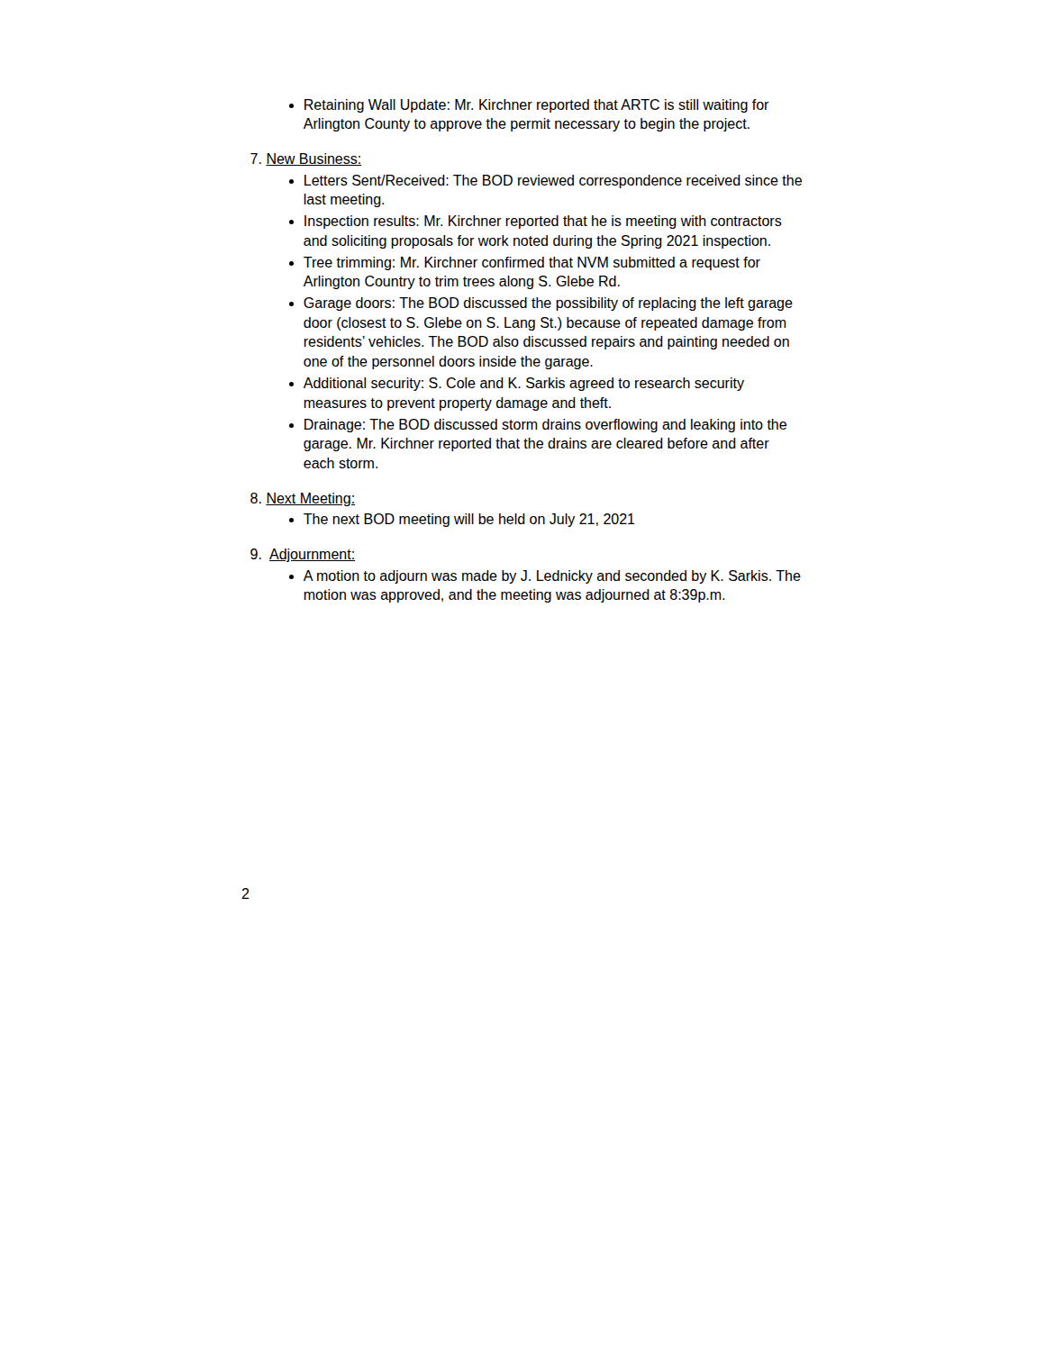Retaining Wall Update: Mr. Kirchner reported that ARTC is still waiting for Arlington County to approve the permit necessary to begin the project.
7. New Business:
Letters Sent/Received: The BOD reviewed correspondence received since the last meeting.
Inspection results: Mr. Kirchner reported that he is meeting with contractors and soliciting proposals for work noted during the Spring 2021 inspection.
Tree trimming: Mr. Kirchner confirmed that NVM submitted a request for Arlington Country to trim trees along S. Glebe Rd.
Garage doors: The BOD discussed the possibility of replacing the left garage door (closest to S. Glebe on S. Lang St.) because of repeated damage from residents’ vehicles. The BOD also discussed repairs and painting needed on one of the personnel doors inside the garage.
Additional security: S. Cole and K. Sarkis agreed to research security measures to prevent property damage and theft.
Drainage: The BOD discussed storm drains overflowing and leaking into the garage. Mr. Kirchner reported that the drains are cleared before and after each storm.
8. Next Meeting:
The next BOD meeting will be held on July 21, 2021
9. Adjournment:
A motion to adjourn was made by J. Lednicky and seconded by K. Sarkis. The motion was approved, and the meeting was adjourned at 8:39p.m.
2